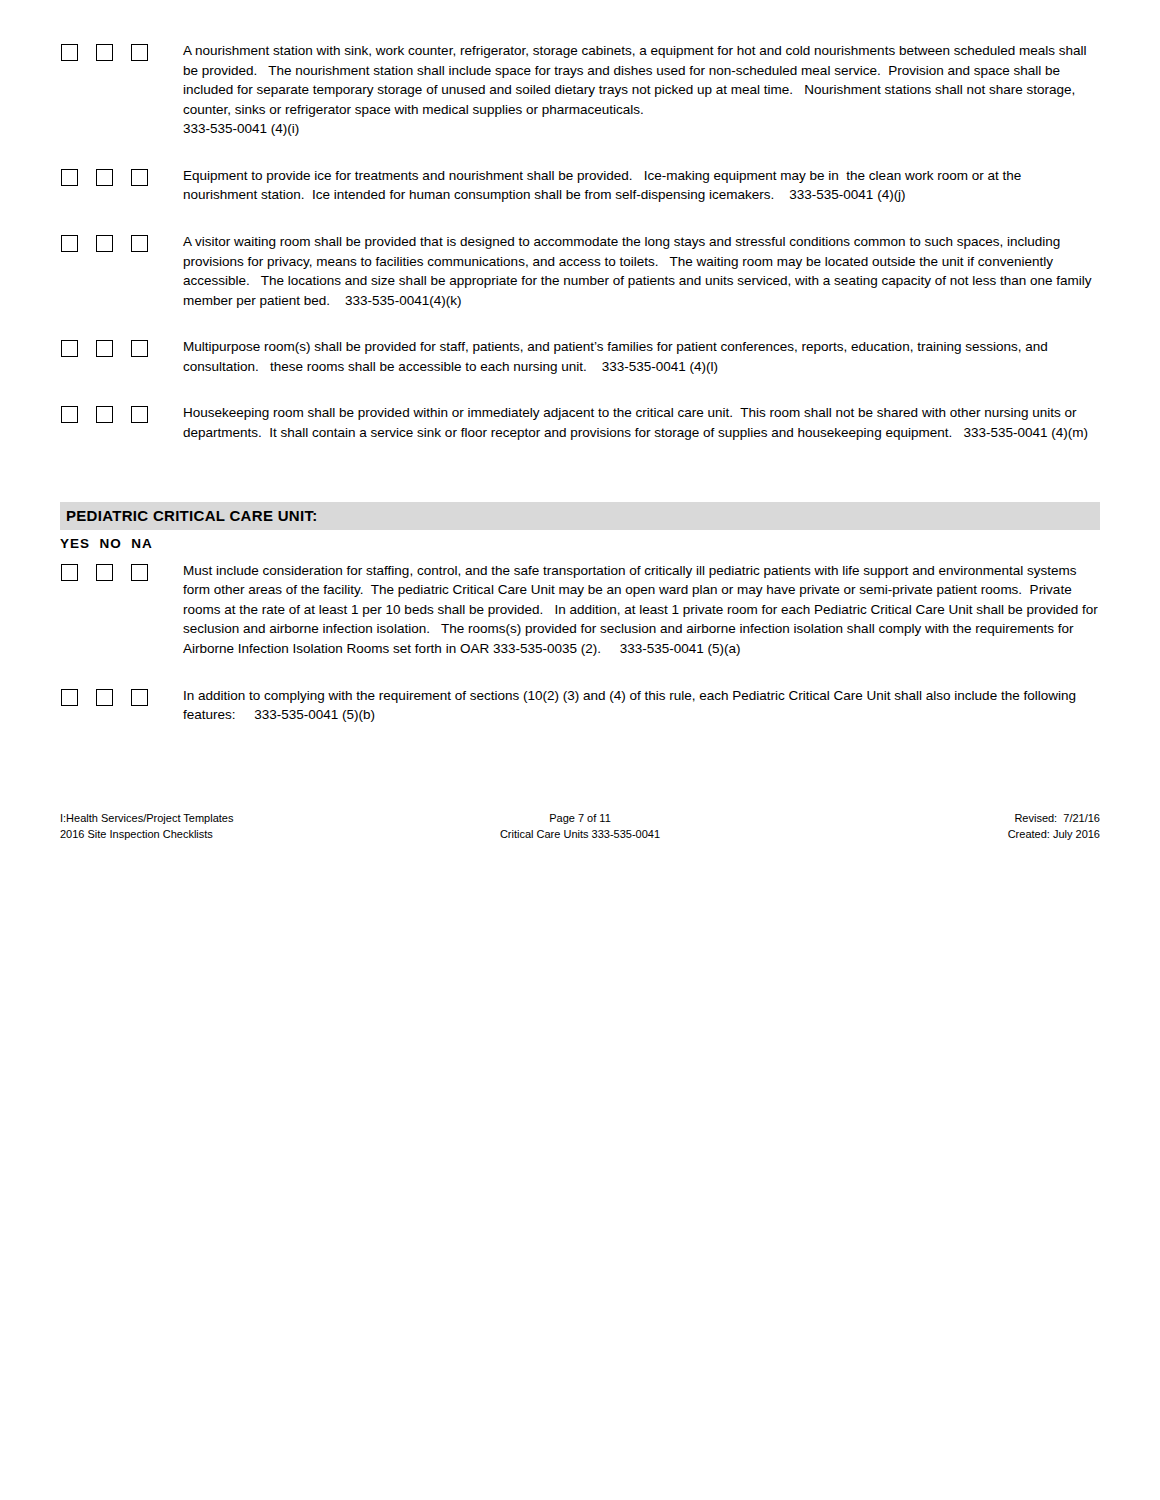| | | | A nourishment station with sink, work counter, refrigerator, storage cabinets, a equipment for hot and cold nourishments between scheduled meals shall be provided. The nourishment station shall include space for trays and dishes used for non-scheduled meal service. Provision and space shall be included for separate temporary storage of unused and soiled dietary trays not picked up at meal time. Nourishment stations shall not share storage, counter, sinks or refrigerator space with medical supplies or pharmaceuticals. 333-535-0041 (4)(i) |
| | | | Equipment to provide ice for treatments and nourishment shall be provided. Ice-making equipment may be in the clean work room or at the nourishment station. Ice intended for human consumption shall be from self-dispensing icemakers. 333-535-0041 (4)(j) |
| | | | A visitor waiting room shall be provided that is designed to accommodate the long stays and stressful conditions common to such spaces, including provisions for privacy, means to facilities communications, and access to toilets. The waiting room may be located outside the unit if conveniently accessible. The locations and size shall be appropriate for the number of patients and units serviced, with a seating capacity of not less than one family member per patient bed. 333-535-0041(4)(k) |
| | | | Multipurpose room(s) shall be provided for staff, patients, and patient’s families for patient conferences, reports, education, training sessions, and consultation. these rooms shall be accessible to each nursing unit. 333-535-0041 (4)(l) |
| | | | Housekeeping room shall be provided within or immediately adjacent to the critical care unit. This room shall not be shared with other nursing units or departments. It shall contain a service sink or floor receptor and provisions for storage of supplies and housekeeping equipment. 333-535-0041 (4)(m) |
PEDIATRIC CRITICAL CARE UNIT:
YES NO NA
| | | | Must include consideration for staffing, control, and the safe transportation of critically ill pediatric patients with life support and environmental systems form other areas of the facility. The pediatric Critical Care Unit may be an open ward plan or may have private or semi-private patient rooms. Private rooms at the rate of at least 1 per 10 beds shall be provided. In addition, at least 1 private room for each Pediatric Critical Care Unit shall be provided for seclusion and airborne infection isolation. The rooms(s) provided for seclusion and airborne infection isolation shall comply with the requirements for Airborne Infection Isolation Rooms set forth in OAR 333-535-0035 (2). 333-535-0041 (5)(a) |
| | | | In addition to complying with the requirement of sections (10(2) (3) and (4) of this rule, each Pediatric Critical Care Unit shall also include the following features: 333-535-0041 (5)(b) |
| I:Health Services/Project Templates 2016 Site Inspection Checklists | Page 7 of 11 Critical Care Units 333-535-0041 | Revised: 7/21/16 Created: July 2016 |